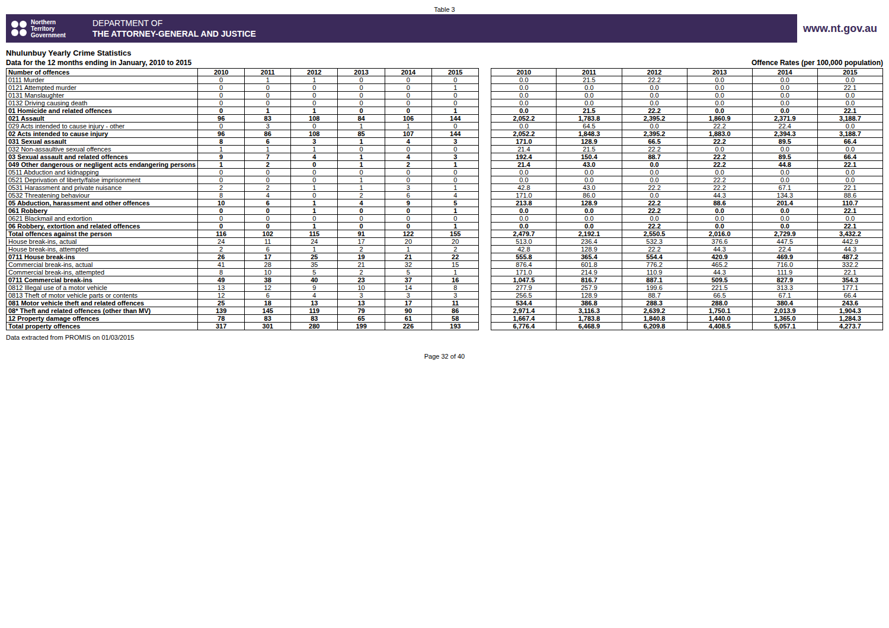Table 3
Northern
Territory
Government
DEPARTMENT OF
THE ATTORNEY-GENERAL AND JUSTICE
www.nt.gov.au
Nhulunbuy Yearly Crime Statistics
Data for the 12 months ending in January, 2010 to 2015
Offence Rates (per 100,000 population)
| Number of offences | 2010 | 2011 | 2012 | 2013 | 2014 | 2015 | | 2010 | 2011 | 2012 | 2013 | 2014 | 2015 |
| --- | --- | --- | --- | --- | --- | --- | --- | --- | --- | --- | --- | --- | --- |
| 0111 Murder | 0 | 1 | 1 | 0 | 0 | 0 | | 0.0 | 21.5 | 22.2 | 0.0 | 0.0 | 0.0 |
| 0121 Attempted murder | 0 | 0 | 0 | 0 | 0 | 1 | | 0.0 | 0.0 | 0.0 | 0.0 | 0.0 | 22.1 |
| 0131 Manslaughter | 0 | 0 | 0 | 0 | 0 | 0 | | 0.0 | 0.0 | 0.0 | 0.0 | 0.0 | 0.0 |
| 0132 Driving causing death | 0 | 0 | 0 | 0 | 0 | 0 | | 0.0 | 0.0 | 0.0 | 0.0 | 0.0 | 0.0 |
| 01 Homicide and related offences | 0 | 1 | 1 | 0 | 0 | 1 | | 0.0 | 21.5 | 22.2 | 0.0 | 0.0 | 22.1 |
| 021 Assault | 96 | 83 | 108 | 84 | 106 | 144 | | 2,052.2 | 1,783.8 | 2,395.2 | 1,860.9 | 2,371.9 | 3,188.7 |
| 029 Acts intended to cause injury - other | 0 | 3 | 0 | 1 | 1 | 0 | | 0.0 | 64.5 | 0.0 | 22.2 | 22.4 | 0.0 |
| 02 Acts intended to cause injury | 96 | 86 | 108 | 85 | 107 | 144 | | 2,052.2 | 1,848.3 | 2,395.2 | 1,883.0 | 2,394.3 | 3,188.7 |
| 031 Sexual assault | 8 | 6 | 3 | 1 | 4 | 3 | | 171.0 | 128.9 | 66.5 | 22.2 | 89.5 | 66.4 |
| 032 Non-assaultive sexual offences | 1 | 1 | 1 | 0 | 0 | 0 | | 21.4 | 21.5 | 22.2 | 0.0 | 0.0 | 0.0 |
| 03 Sexual assault and related offences | 9 | 7 | 4 | 1 | 4 | 3 | | 192.4 | 150.4 | 88.7 | 22.2 | 89.5 | 66.4 |
| 049 Other dangerous or negligent acts endangering persons | 1 | 2 | 0 | 1 | 2 | 1 | | 21.4 | 43.0 | 0.0 | 22.2 | 44.8 | 22.1 |
| 0511 Abduction and kidnapping | 0 | 0 | 0 | 0 | 0 | 0 | | 0.0 | 0.0 | 0.0 | 0.0 | 0.0 | 0.0 |
| 0521 Deprivation of liberty/false imprisonment | 0 | 0 | 0 | 1 | 0 | 0 | | 0.0 | 0.0 | 0.0 | 22.2 | 0.0 | 0.0 |
| 0531 Harassment and private nuisance | 2 | 2 | 1 | 1 | 3 | 1 | | 42.8 | 43.0 | 22.2 | 22.2 | 67.1 | 22.1 |
| 0532 Threatening behaviour | 8 | 4 | 0 | 2 | 6 | 4 | | 171.0 | 86.0 | 0.0 | 44.3 | 134.3 | 88.6 |
| 05 Abduction, harassment and other offences | 10 | 6 | 1 | 4 | 9 | 5 | | 213.8 | 128.9 | 22.2 | 88.6 | 201.4 | 110.7 |
| 061 Robbery | 0 | 0 | 1 | 0 | 0 | 1 | | 0.0 | 0.0 | 22.2 | 0.0 | 0.0 | 22.1 |
| 0621 Blackmail and extortion | 0 | 0 | 0 | 0 | 0 | 0 | | 0.0 | 0.0 | 0.0 | 0.0 | 0.0 | 0.0 |
| 06 Robbery, extortion and related offences | 0 | 0 | 1 | 0 | 0 | 1 | | 0.0 | 0.0 | 22.2 | 0.0 | 0.0 | 22.1 |
| Total offences against the person | 116 | 102 | 115 | 91 | 122 | 155 | | 2,479.7 | 2,192.1 | 2,550.5 | 2,016.0 | 2,729.9 | 3,432.2 |
| House break-ins, actual | 24 | 11 | 24 | 17 | 20 | 20 | | 513.0 | 236.4 | 532.3 | 376.6 | 447.5 | 442.9 |
| House break-ins, attempted | 2 | 6 | 1 | 2 | 1 | 2 | | 42.8 | 128.9 | 22.2 | 44.3 | 22.4 | 44.3 |
| 0711 House break-ins | 26 | 17 | 25 | 19 | 21 | 22 | | 555.8 | 365.4 | 554.4 | 420.9 | 469.9 | 487.2 |
| Commercial break-ins, actual | 41 | 28 | 35 | 21 | 32 | 15 | | 876.4 | 601.8 | 776.2 | 465.2 | 716.0 | 332.2 |
| Commercial break-ins, attempted | 8 | 10 | 5 | 2 | 5 | 1 | | 171.0 | 214.9 | 110.9 | 44.3 | 111.9 | 22.1 |
| 0711 Commercial break-ins | 49 | 38 | 40 | 23 | 37 | 16 | | 1,047.5 | 816.7 | 887.1 | 509.5 | 827.9 | 354.3 |
| 0812 Illegal use of a motor vehicle | 13 | 12 | 9 | 10 | 14 | 8 | | 277.9 | 257.9 | 199.6 | 221.5 | 313.3 | 177.1 |
| 0813 Theft of motor vehicle parts or contents | 12 | 6 | 4 | 3 | 3 | 3 | | 256.5 | 128.9 | 88.7 | 66.5 | 67.1 | 66.4 |
| 081 Motor vehicle theft and related offences | 25 | 18 | 13 | 13 | 17 | 11 | | 534.4 | 386.8 | 288.3 | 288.0 | 380.4 | 243.6 |
| 08* Theft and related offences (other than MV) | 139 | 145 | 119 | 79 | 90 | 86 | | 2,971.4 | 3,116.3 | 2,639.2 | 1,750.1 | 2,013.9 | 1,904.3 |
| 12 Property damage offences | 78 | 83 | 83 | 65 | 61 | 58 | | 1,667.4 | 1,783.8 | 1,840.8 | 1,440.0 | 1,365.0 | 1,284.3 |
| Total property offences | 317 | 301 | 280 | 199 | 226 | 193 | | 6,776.4 | 6,468.9 | 6,209.8 | 4,408.5 | 5,057.1 | 4,273.7 |
Data extracted from PROMIS on 01/03/2015
Page 32 of 40